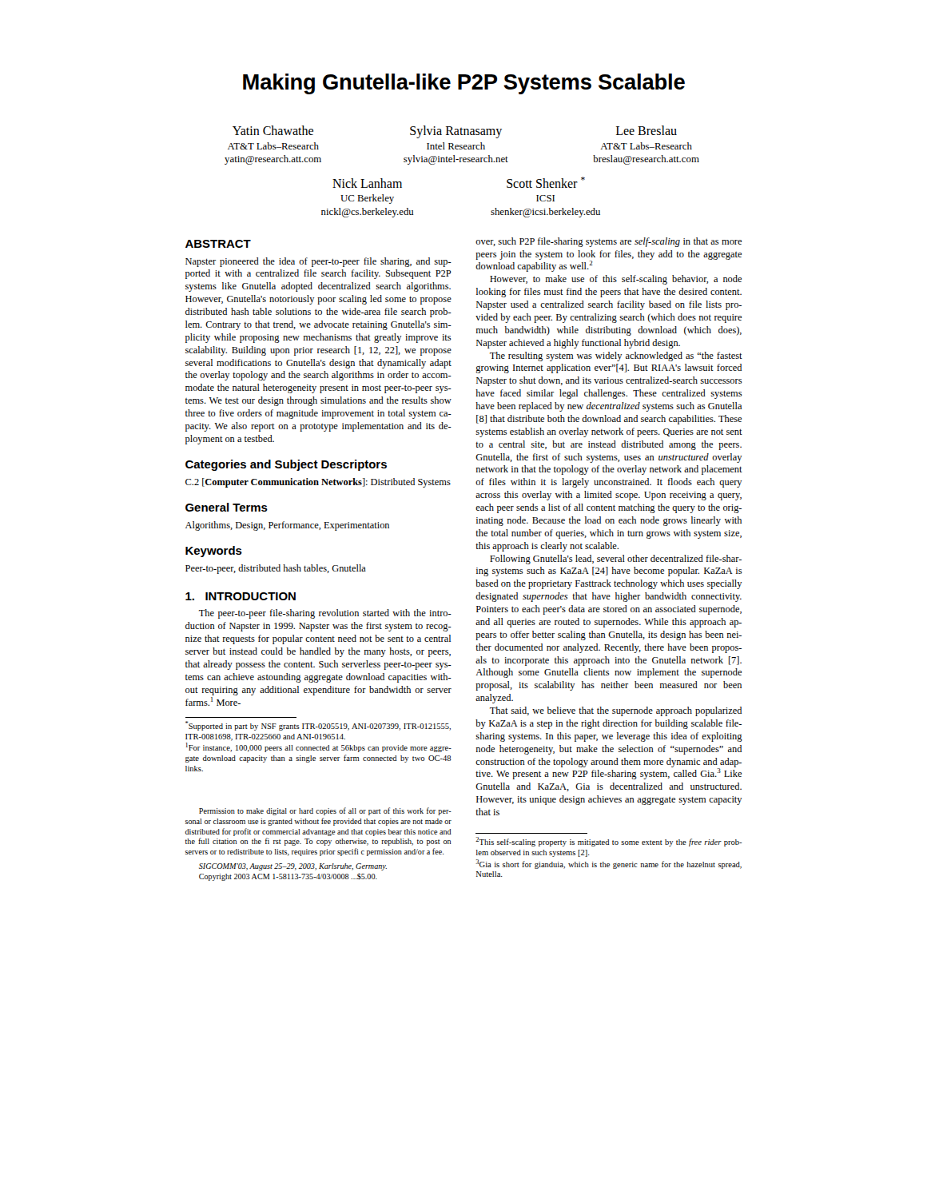Making Gnutella-like P2P Systems Scalable
| Yatin Chawathe AT&T Labs–Research yatin@research.att.com | Sylvia Ratnasamy Intel Research sylvia@intel-research.net | Lee Breslau AT&T Labs–Research breslau@research.att.com |
| | Nick Lanham UC Berkeley nickl@cs.berkeley.edu | Scott Shenker * ICSI shenker@icsi.berkeley.edu | |
ABSTRACT
Napster pioneered the idea of peer-to-peer file sharing, and supported it with a centralized file search facility. Subsequent P2P systems like Gnutella adopted decentralized search algorithms. However, Gnutella's notoriously poor scaling led some to propose distributed hash table solutions to the wide-area file search problem. Contrary to that trend, we advocate retaining Gnutella's simplicity while proposing new mechanisms that greatly improve its scalability. Building upon prior research [1, 12, 22], we propose several modifications to Gnutella's design that dynamically adapt the overlay topology and the search algorithms in order to accommodate the natural heterogeneity present in most peer-to-peer systems. We test our design through simulations and the results show three to five orders of magnitude improvement in total system capacity. We also report on a prototype implementation and its deployment on a testbed.
Categories and Subject Descriptors
C.2 [Computer Communication Networks]: Distributed Systems
General Terms
Algorithms, Design, Performance, Experimentation
Keywords
Peer-to-peer, distributed hash tables, Gnutella
1. INTRODUCTION
The peer-to-peer file-sharing revolution started with the introduction of Napster in 1999. Napster was the first system to recognize that requests for popular content need not be sent to a central server but instead could be handled by the many hosts, or peers, that already possess the content. Such serverless peer-to-peer systems can achieve astounding aggregate download capacities without requiring any additional expenditure for bandwidth or server farms.1 More-
*Supported in part by NSF grants ITR-0205519, ANI-0207399, ITR-0121555, ITR-0081698, ITR-0225660 and ANI-0196514.
1For instance, 100,000 peers all connected at 56kbps can provide more aggregate download capacity than a single server farm connected by two OC-48 links.
Permission to make digital or hard copies of all or part of this work for personal or classroom use is granted without fee provided that copies are not made or distributed for profit or commercial advantage and that copies bear this notice and the full citation on the fi rst page. To copy otherwise, to republish, to post on servers or to redistribute to lists, requires prior specifi c permission and/or a fee.
SIGCOMM'03, August 25–29, 2003, Karlsruhe, Germany.
Copyright 2003 ACM 1-58113-735-4/03/0008 ...$5.00.
over, such P2P file-sharing systems are self-scaling in that as more peers join the system to look for files, they add to the aggregate download capability as well.2
However, to make use of this self-scaling behavior, a node looking for files must find the peers that have the desired content. Napster used a centralized search facility based on file lists provided by each peer. By centralizing search (which does not require much bandwidth) while distributing download (which does), Napster achieved a highly functional hybrid design.
The resulting system was widely acknowledged as “the fastest growing Internet application ever”[4]. But RIAA's lawsuit forced Napster to shut down, and its various centralized-search successors have faced similar legal challenges. These centralized systems have been replaced by new decentralized systems such as Gnutella [8] that distribute both the download and search capabilities. These systems establish an overlay network of peers. Queries are not sent to a central site, but are instead distributed among the peers. Gnutella, the first of such systems, uses an unstructured overlay network in that the topology of the overlay network and placement of files within it is largely unconstrained. It floods each query across this overlay with a limited scope. Upon receiving a query, each peer sends a list of all content matching the query to the originating node. Because the load on each node grows linearly with the total number of queries, which in turn grows with system size, this approach is clearly not scalable.
Following Gnutella's lead, several other decentralized file-sharing systems such as KaZaA [24] have become popular. KaZaA is based on the proprietary Fasttrack technology which uses specially designated supernodes that have higher bandwidth connectivity. Pointers to each peer's data are stored on an associated supernode, and all queries are routed to supernodes. While this approach appears to offer better scaling than Gnutella, its design has been neither documented nor analyzed. Recently, there have been proposals to incorporate this approach into the Gnutella network [7]. Although some Gnutella clients now implement the supernode proposal, its scalability has neither been measured nor been analyzed.
That said, we believe that the supernode approach popularized by KaZaA is a step in the right direction for building scalable file-sharing systems. In this paper, we leverage this idea of exploiting node heterogeneity, but make the selection of “supernodes” and construction of the topology around them more dynamic and adaptive. We present a new P2P file-sharing system, called Gia.3 Like Gnutella and KaZaA, Gia is decentralized and unstructured. However, its unique design achieves an aggregate system capacity that is
2This self-scaling property is mitigated to some extent by the free rider problem observed in such systems [2].
3Gia is short for gianduia, which is the generic name for the hazelnut spread, Nutella.